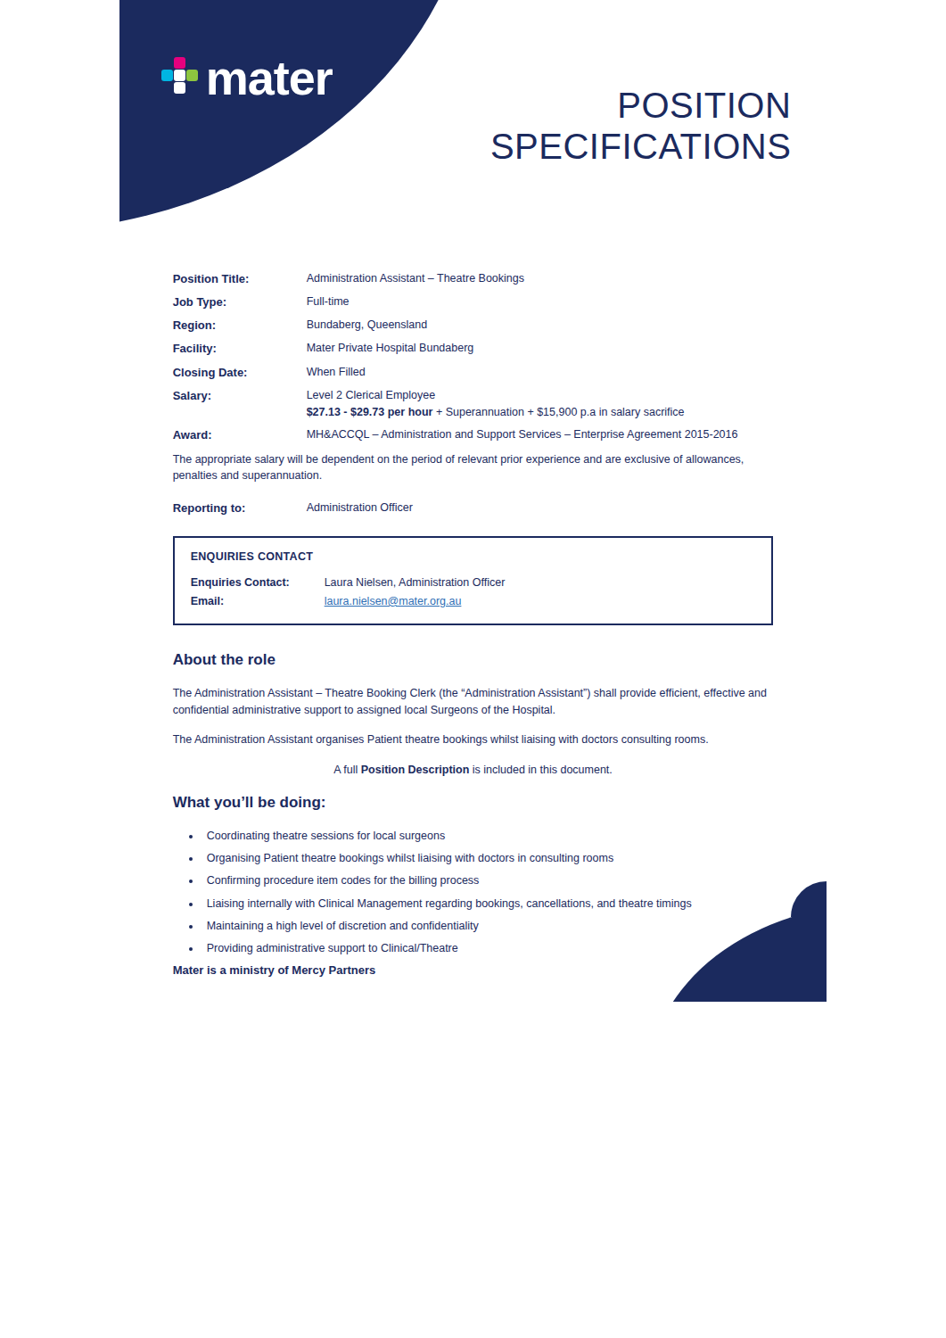mater
POSITION
SPECIFICATIONS
| Position Title: | Administration Assistant – Theatre Bookings |
| Job Type: | Full-time |
| Region: | Bundaberg, Queensland |
| Facility: | Mater Private Hospital Bundaberg |
| Closing Date: | When Filled |
| Salary: | Level 2 Clerical Employee $27.13 - $29.73 per hour + Superannuation + $15,900 p.a in salary sacrifice |
| Award: | MH&ACCQL – Administration and Support Services – Enterprise Agreement 2015-2016 |
The appropriate salary will be dependent on the period of relevant prior experience and are exclusive of allowances, penalties and superannuation.
| Reporting to: | Administration Officer |
ENQUIRIES CONTACT
| Enquiries Contact: | Laura Nielsen, Administration Officer |
| Email: | laura.nielsen@mater.org.au |
About the role
The Administration Assistant – Theatre Booking Clerk (the “Administration Assistant”) shall provide efficient, effective and confidential administrative support to assigned local Surgeons of the Hospital.
The Administration Assistant organises Patient theatre bookings whilst liaising with doctors consulting rooms.
A full Position Description is included in this document.
What you’ll be doing:
Coordinating theatre sessions for local surgeons
Organising Patient theatre bookings whilst liaising with doctors in consulting rooms
Confirming procedure item codes for the billing process
Liaising internally with Clinical Management regarding bookings, cancellations, and theatre timings
Maintaining a high level of discretion and confidentiality
Providing administrative support to Clinical/Theatre
Mater is a ministry of Mercy Partners